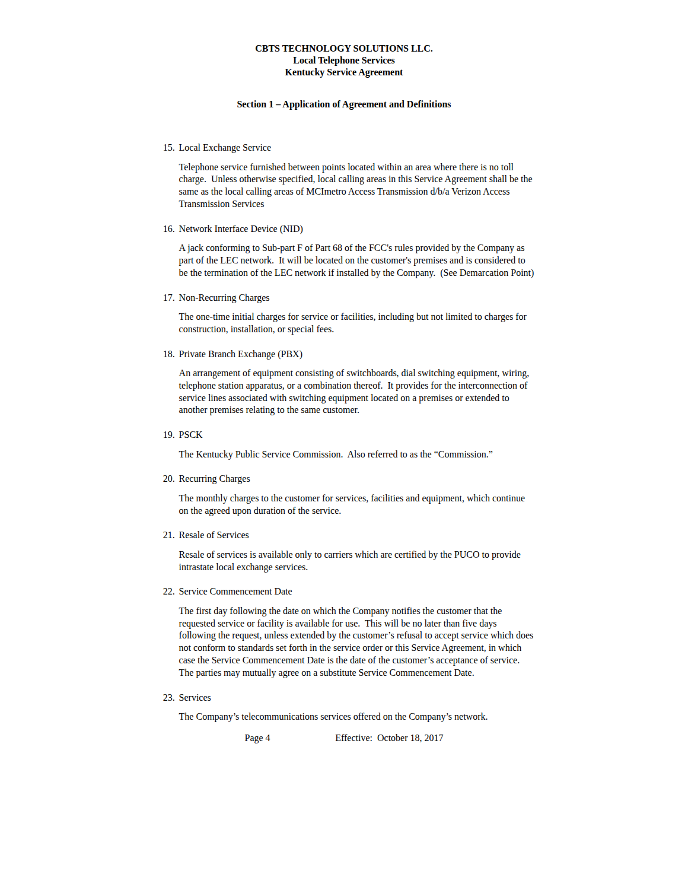CBTS TECHNOLOGY SOLUTIONS LLC.
Local Telephone Services
Kentucky Service Agreement
Section 1 – Application of Agreement and Definitions
15.
Local Exchange Service
Telephone service furnished between points located within an area where there is no toll charge. Unless otherwise specified, local calling areas in this Service Agreement shall be the same as the local calling areas of MCImetro Access Transmission d/b/a Verizon Access Transmission Services
16.
Network Interface Device (NID)
A jack conforming to Sub-part F of Part 68 of the FCC's rules provided by the Company as part of the LEC network. It will be located on the customer's premises and is considered to be the termination of the LEC network if installed by the Company. (See Demarcation Point)
17.
Non-Recurring Charges
The one-time initial charges for service or facilities, including but not limited to charges for construction, installation, or special fees.
18.
Private Branch Exchange (PBX)
An arrangement of equipment consisting of switchboards, dial switching equipment, wiring, telephone station apparatus, or a combination thereof. It provides for the interconnection of service lines associated with switching equipment located on a premises or extended to another premises relating to the same customer.
19.
PSCK
The Kentucky Public Service Commission. Also referred to as the “Commission.”
20.
Recurring Charges
The monthly charges to the customer for services, facilities and equipment, which continue on the agreed upon duration of the service.
21.
Resale of Services
Resale of services is available only to carriers which are certified by the PUCO to provide intrastate local exchange services.
22.
Service Commencement Date
The first day following the date on which the Company notifies the customer that the requested service or facility is available for use. This will be no later than five days following the request, unless extended by the customer’s refusal to accept service which does not conform to standards set forth in the service order or this Service Agreement, in which case the Service Commencement Date is the date of the customer’s acceptance of service. The parties may mutually agree on a substitute Service Commencement Date.
23.
Services
The Company’s telecommunications services offered on the Company’s network.
Page 4 Effective: October 18, 2017